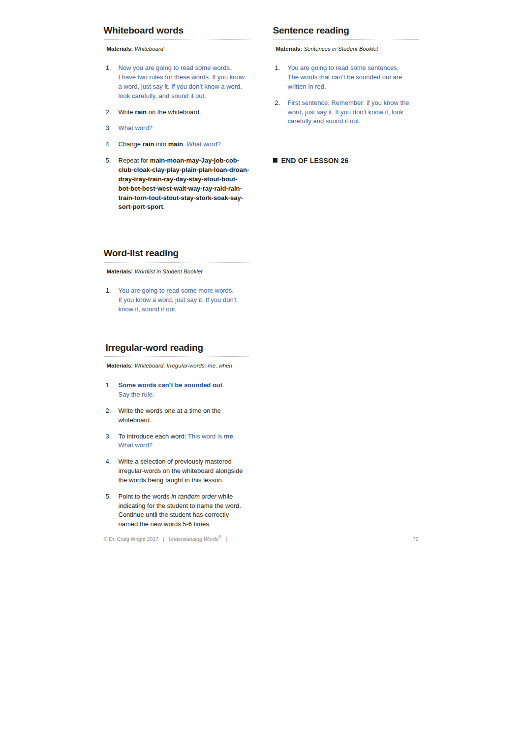Whiteboard words
Materials: Whiteboard
Now you are going to read some words.
I have two rules for these words. If you know a word, just say it. If you don’t know a word, look carefully, and sound it out.
Write rain on the whiteboard.
What word?
Change rain into main. What word?
Repeat for main-moan-may-Jay-job-cob-club-cloak-clay-play-plain-plan-loan-droan-dray-tray-train-ray-day-stay-stout-bout-bot-bet-best-west-wait-way-ray-raid-rain-train-torn-tout-stout-stay-stork-soak-say-sort-port-sport.
Word-list reading
Materials: Wordlist in Student Booklet
You are going to read some more words.
If you know a word, just say it. If you don’t know it, sound it out.
Irregular-word reading
Materials: Whiteboard, Irregular-words: me, when
Some words can’t be sounded out.
Say the rule.
Write the words one at a time on the whiteboard.
To introduce each word: This word is me. What word?
Write a selection of previously mastered irregular-words on the whiteboard alongside the words being taught in this lesson.
Point to the words in random order while indicating for the student to name the word. Continue until the student has correctly named the new words 5-6 times.
Sentence reading
Materials: Sentences in Student Booklet
You are going to read some sentences.
The words that can’t be sounded out are written in red.
First sentence. Remember: if you know the word, just say it. If you don’t know it, look carefully and sound it out.
END OF LESSON 26
© Dr. Craig Wright 2017 | Understanding Words® |
72